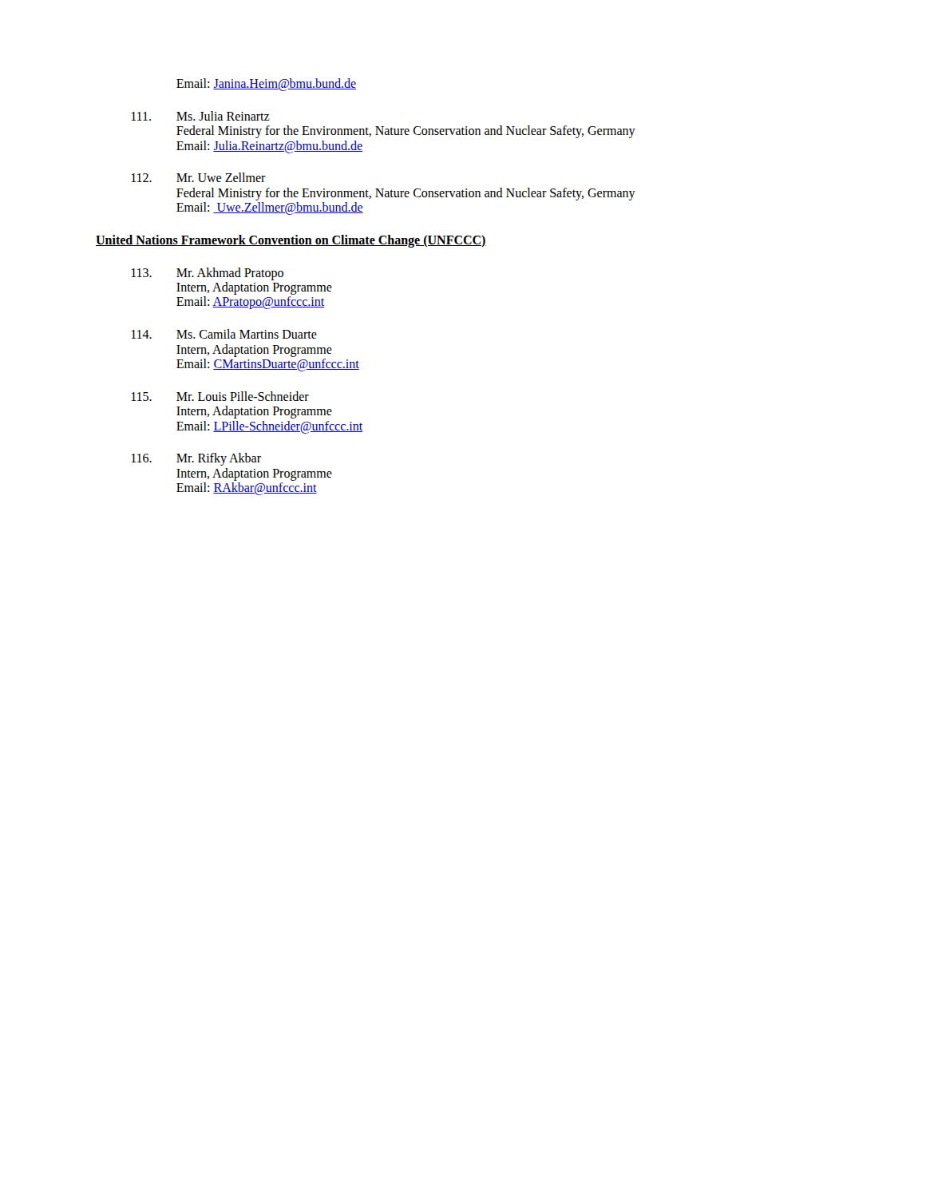Email: Janina.Heim@bmu.bund.de
111. Ms. Julia Reinartz Federal Ministry for the Environment, Nature Conservation and Nuclear Safety, Germany Email: Julia.Reinartz@bmu.bund.de
112. Mr. Uwe Zellmer Federal Ministry for the Environment, Nature Conservation and Nuclear Safety, Germany Email: Uwe.Zellmer@bmu.bund.de
United Nations Framework Convention on Climate Change (UNFCCC)
113. Mr. Akhmad Pratopo Intern, Adaptation Programme Email: APratopo@unfccc.int
114. Ms. Camila Martins Duarte Intern, Adaptation Programme Email: CMartinsDuarte@unfccc.int
115. Mr. Louis Pille-Schneider Intern, Adaptation Programme Email: LPille-Schneider@unfccc.int
116. Mr. Rifky Akbar Intern, Adaptation Programme Email: RAkbar@unfccc.int